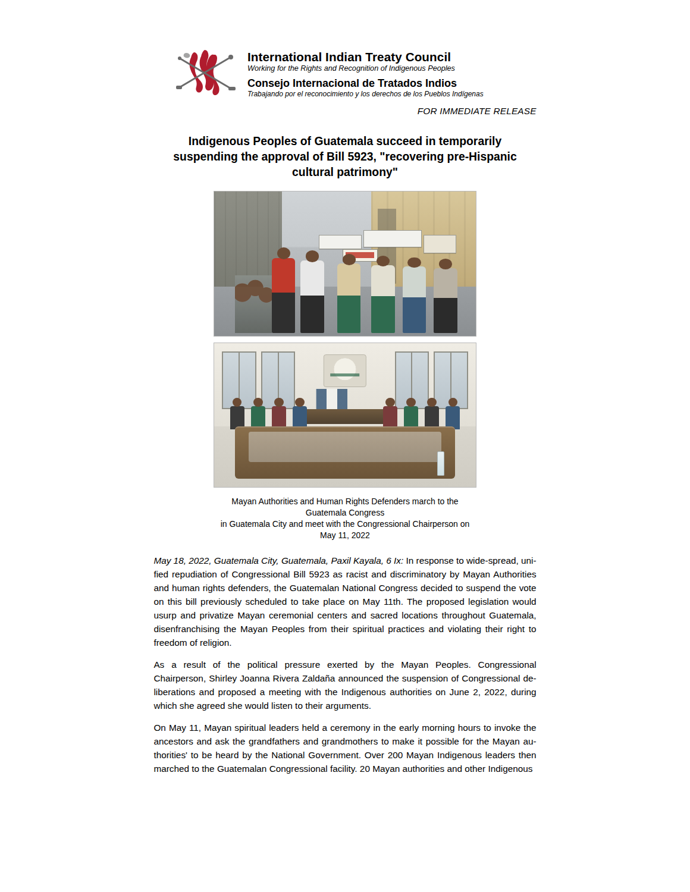International Indian Treaty Council
Working for the Rights and Recognition of Indigenous Peoples
Consejo Internacional de Tratados Indios
Trabajando por el reconocimiento y los derechos de los Pueblos Indígenas
FOR IMMEDIATE RELEASE
Indigenous Peoples of Guatemala succeed in temporarily suspending the approval of Bill 5923, "recovering pre-Hispanic cultural patrimony"
Mayan Authorities and Human Rights Defenders march to the Guatemala Congress
in Guatemala City and meet with the Congressional Chairperson on May 11, 2022
May 18, 2022, Guatemala City, Guatemala, Paxil Kayala, 6 Ix: In response to wide-spread, unified repudiation of Congressional Bill 5923 as racist and discriminatory by Mayan Authorities and human rights defenders, the Guatemalan National Congress decided to suspend the vote on this bill previously scheduled to take place on May 11th. The proposed legislation would usurp and privatize Mayan ceremonial centers and sacred locations throughout Guatemala, disenfranchising the Mayan Peoples from their spiritual practices and violating their right to freedom of religion.
As a result of the political pressure exerted by the Mayan Peoples. Congressional Chairperson, Shirley Joanna Rivera Zaldaña announced the suspension of Congressional deliberations and proposed a meeting with the Indigenous authorities on June 2, 2022, during which she agreed she would listen to their arguments.
On May 11, Mayan spiritual leaders held a ceremony in the early morning hours to invoke the ancestors and ask the grandfathers and grandmothers to make it possible for the Mayan authorities' to be heard by the National Government. Over 200 Mayan Indigenous leaders then marched to the Guatemalan Congressional facility. 20 Mayan authorities and other Indigenous